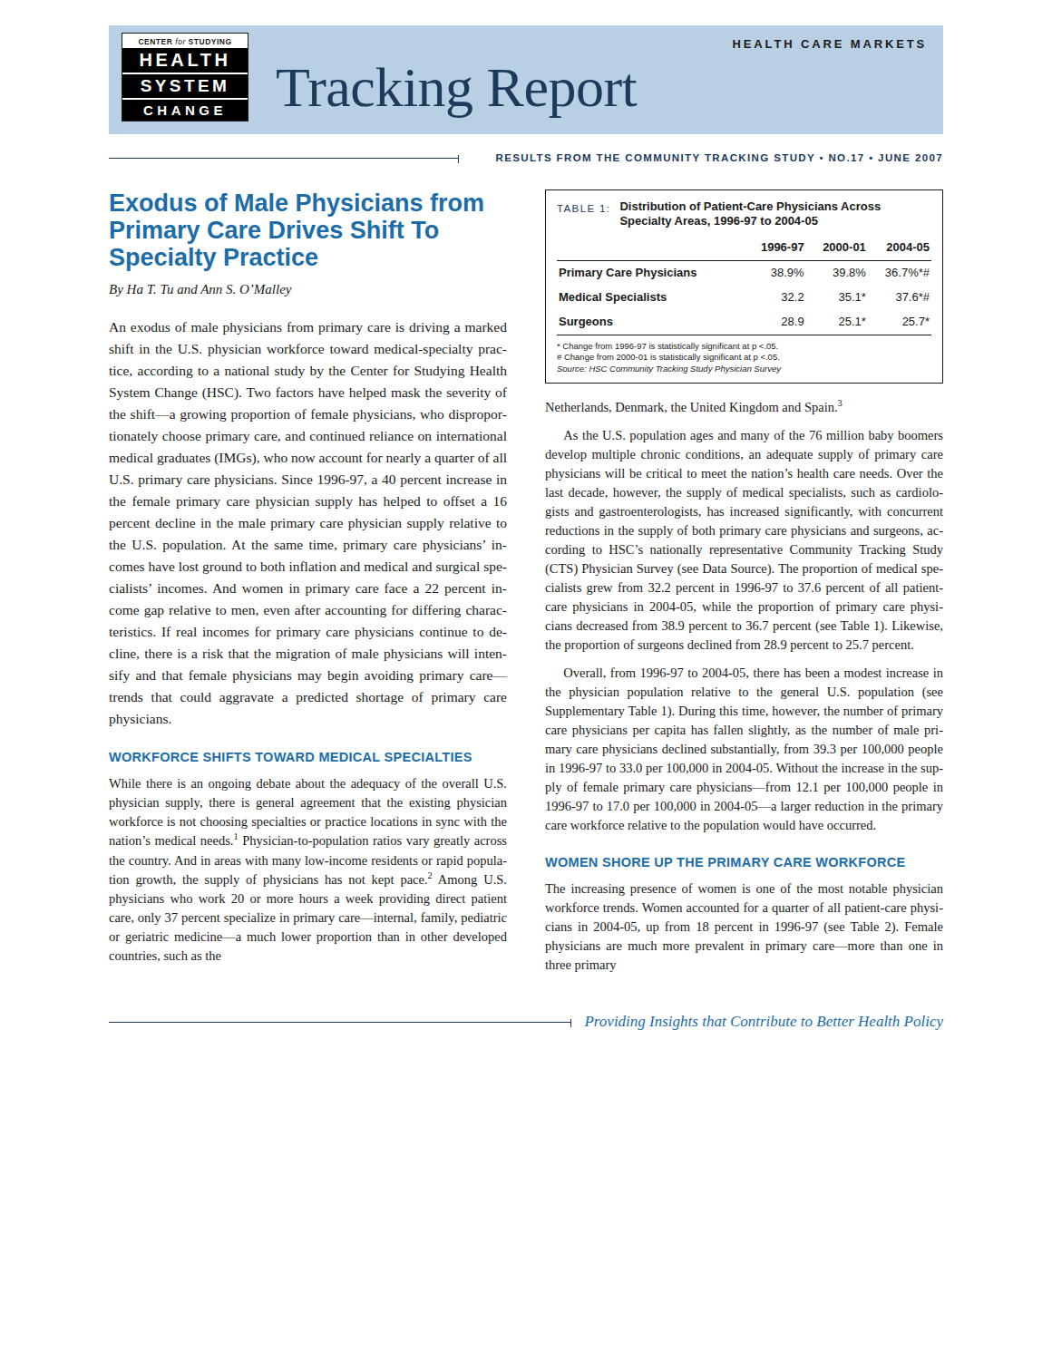CENTER for STUDYING
HEALTH
SYSTEM
CHANGE
HEALTH CARE MARKETS
Tracking Report
RESULTS FROM THE COMMUNITY TRACKING STUDY • NO.17 • JUNE 2007
Exodus of Male Physicians from Primary Care Drives Shift To Specialty Practice
By Ha T. Tu and Ann S. O’Malley
An exodus of male physicians from primary care is driving a marked shift in the U.S. physician workforce toward medical-specialty practice, according to a national study by the Center for Studying Health System Change (HSC). Two factors have helped mask the severity of the shift—a growing proportion of female physicians, who disproportionately choose primary care, and continued reliance on international medical graduates (IMGs), who now account for nearly a quarter of all U.S. primary care physicians. Since 1996-97, a 40 percent increase in the female primary care physician supply has helped to offset a 16 percent decline in the male primary care physician supply relative to the U.S. population. At the same time, primary care physicians’ incomes have lost ground to both inflation and medical and surgical specialists’ incomes. And women in primary care face a 22 percent income gap relative to men, even after accounting for differing characteristics. If real incomes for primary care physicians continue to decline, there is a risk that the migration of male physicians will intensify and that female physicians may begin avoiding primary care—trends that could aggravate a predicted shortage of primary care physicians.
Workforce Shifts Toward Medical Specialties
While there is an ongoing debate about the adequacy of the overall U.S. physician supply, there is general agreement that the existing physician workforce is not choosing specialties or practice locations in sync with the nation’s medical needs.1 Physician-to-population ratios vary greatly across the country. And in areas with many low-income residents or rapid population growth, the supply of physicians has not kept pace.2 Among U.S. physicians who work 20 or more hours a week providing direct patient care, only 37 percent specialize in primary care—internal, family, pediatric or geriatric medicine—a much lower proportion than in other developed countries, such as the
TABLE 1:
Distribution of Patient-Care Physicians Across Specialty Areas, 1996-97 to 2004-05
| | 1996-97 | 2000-01 | 2004-05 |
| --- | --- | --- | --- |
| Primary Care Physicians | 38.9% | 39.8% | 36.7%*# |
| Medical Specialists | 32.2 | 35.1* | 37.6*# |
| Surgeons | 28.9 | 25.1* | 25.7* |
* Change from 1996-97 is statistically significant at p <.05.
# Change from 2000-01 is statistically significant at p <.05.
Source: HSC Community Tracking Study Physician Survey
Netherlands, Denmark, the United Kingdom and Spain.3
As the U.S. population ages and many of the 76 million baby boomers develop multiple chronic conditions, an adequate supply of primary care physicians will be critical to meet the nation’s health care needs. Over the last decade, however, the supply of medical specialists, such as cardiologists and gastroenterologists, has increased significantly, with concurrent reductions in the supply of both primary care physicians and surgeons, according to HSC’s nationally representative Community Tracking Study (CTS) Physician Survey (see Data Source). The proportion of medical specialists grew from 32.2 percent in 1996-97 to 37.6 percent of all patient-care physicians in 2004-05, while the proportion of primary care physicians decreased from 38.9 percent to 36.7 percent (see Table 1). Likewise, the proportion of surgeons declined from 28.9 percent to 25.7 percent.
Overall, from 1996-97 to 2004-05, there has been a modest increase in the physician population relative to the general U.S. population (see Supplementary Table 1). During this time, however, the number of primary care physicians per capita has fallen slightly, as the number of male primary care physicians declined substantially, from 39.3 per 100,000 people in 1996-97 to 33.0 per 100,000 in 2004-05. Without the increase in the supply of female primary care physicians—from 12.1 per 100,000 people in 1996-97 to 17.0 per 100,000 in 2004-05—a larger reduction in the primary care workforce relative to the population would have occurred.
Women Shore Up the Primary Care Workforce
The increasing presence of women is one of the most notable physician workforce trends. Women accounted for a quarter of all patient-care physicians in 2004-05, up from 18 percent in 1996-97 (see Table 2). Female physicians are much more prevalent in primary care—more than one in three primary
Providing Insights that Contribute to Better Health Policy